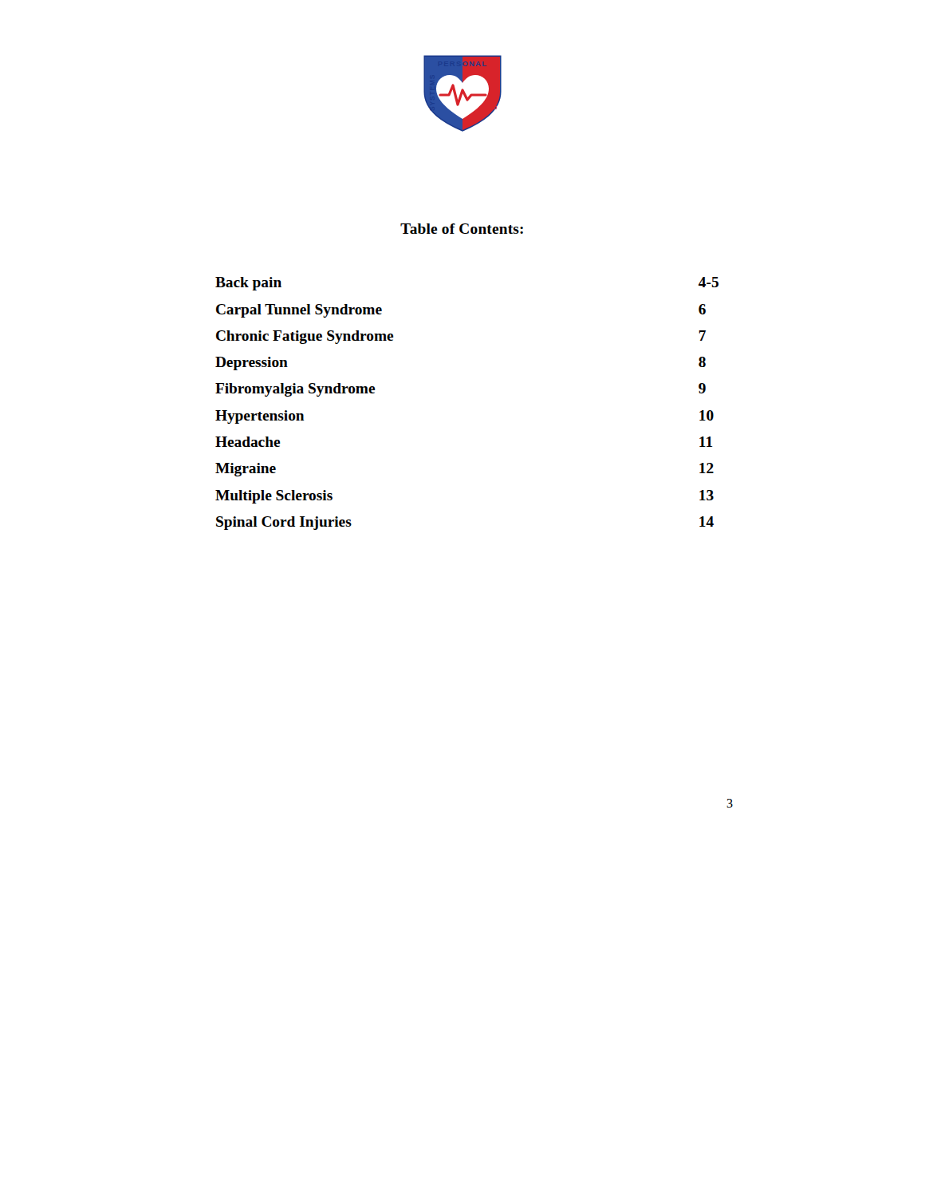PERSONAL SYSTEMS FITNESS
Table of Contents:
| Back pain | 4-5 |
| Carpal Tunnel Syndrome | 6 |
| Chronic Fatigue Syndrome | 7 |
| Depression | 8 |
| Fibromyalgia Syndrome | 9 |
| Hypertension | 10 |
| Headache | 11 |
| Migraine | 12 |
| Multiple Sclerosis | 13 |
| Spinal Cord Injuries | 14 |
3